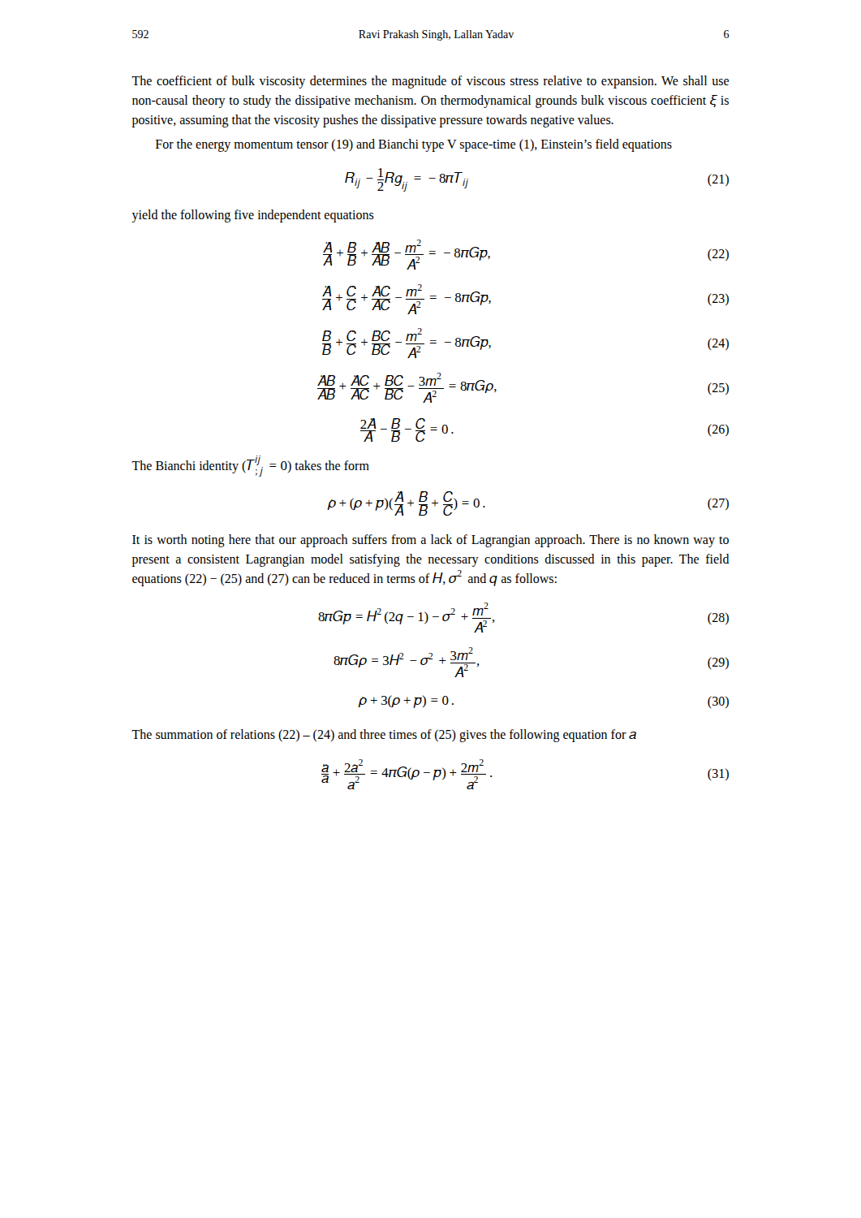592 Ravi Prakash Singh, Lallan Yadav 6
The coefficient of bulk viscosity determines the magnitude of viscous stress relative to expansion. We shall use non-causal theory to study the dissipative mechanism. On thermodynamical grounds bulk viscous coefficient ξ is positive, assuming that the viscosity pushes the dissipative pressure towards negative values.
For the energy momentum tensor (19) and Bianchi type V space-time (1), Einstein’s field equations
Rij − 12 R gij = − 8π Tij (21)
yield the following five independent equations
A¨A + B¨B + A˙B˙ AB − m2A2 = −8πGp¯ , (22)
A¨A + C¨C + A˙C˙ AC − m2A2 = −8πGp¯ , (23)
B¨B + C¨C + B˙C˙ BC − m2A2 = −8πGp¯ , (24)
A˙B˙ AB + A˙C˙ AC + B˙C˙ BC − 3m2A2 = 8πGρ , (25)
2A˙A − B˙B − C˙C = 0 . (26)
The Bianchi identity (T;jij=0) takes the form
ρ˙ + (ρ+p¯) ( A˙A + B˙B + C˙C ) = 0 . (27)
It is worth noting here that our approach suffers from a lack of Lagrangian approach. There is no known way to present a consistent Lagrangian model satisfying the necessary conditions discussed in this paper. The field equations (22) − (25) and (27) can be reduced in terms of H, σ2 and q as follows:
8πGp¯ = H2 (2q−1) − σ2 + m2A2 , (28)
8πGρ = 3H2 − σ2 + 3m2A2 , (29)
ρ˙ + 3 (ρ+p¯) = 0 . (30)
The summation of relations (22) – (24) and three times of (25) gives the following equation for a
a¨a + 2a˙2 a2 = 4πG (ρ−p¯) + 2m2a2 . (31)